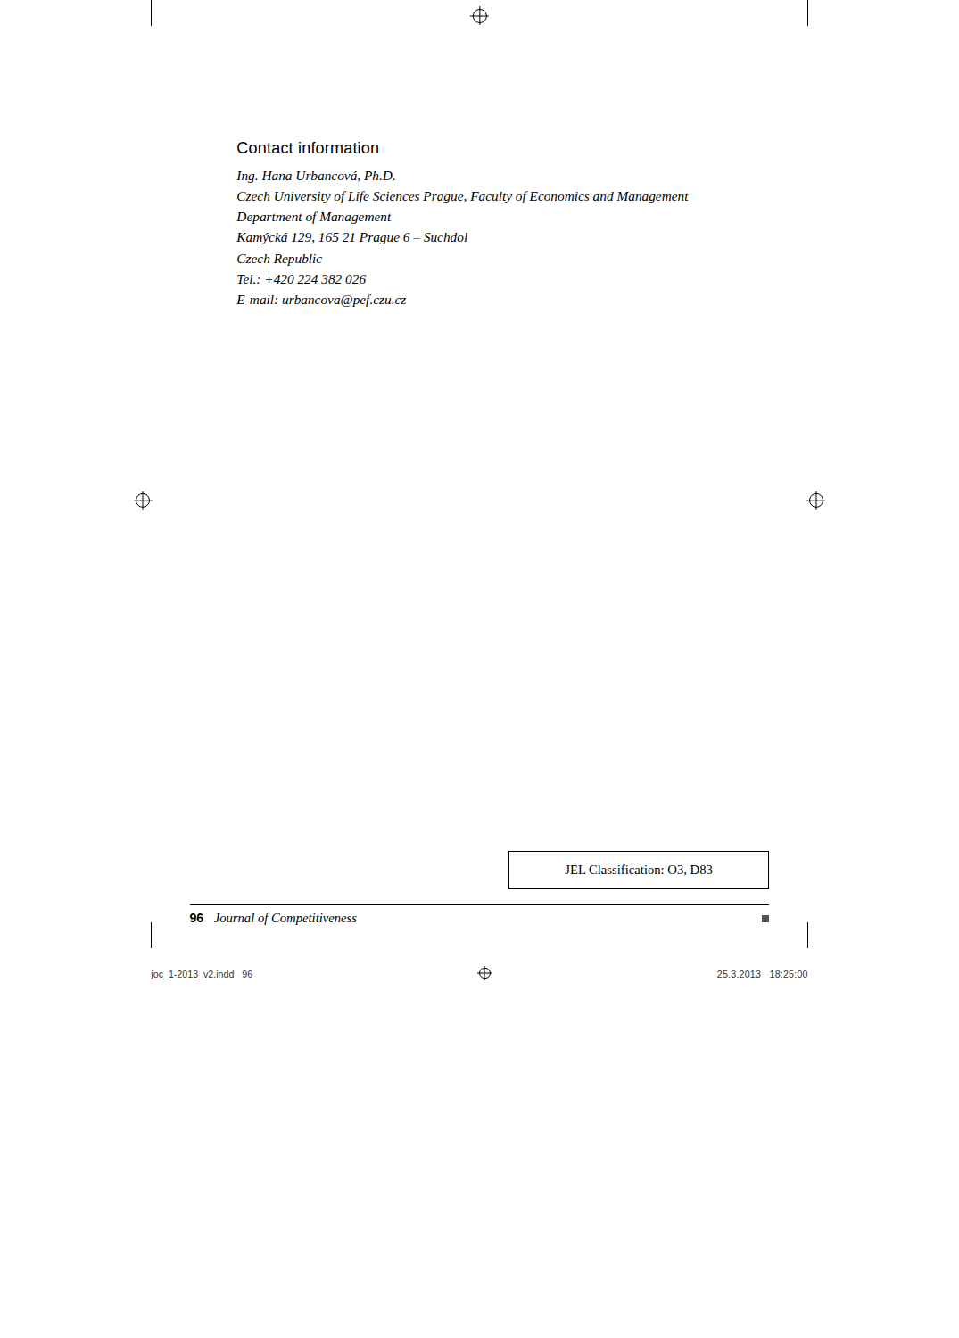Contact information
Ing. Hana Urbancová, Ph.D.
Czech University of Life Sciences Prague, Faculty of Economics and Management
Department of Management
Kamýcká 129, 165 21 Prague 6 – Suchdol
Czech Republic
Tel.: +420 224 382 026
E-mail: urbancova@pef.czu.cz
JEL Classification: O3, D83
96 Journal of Competitiveness
joc_1-2013_v2.indd 96
25.3.2013 18:25:00